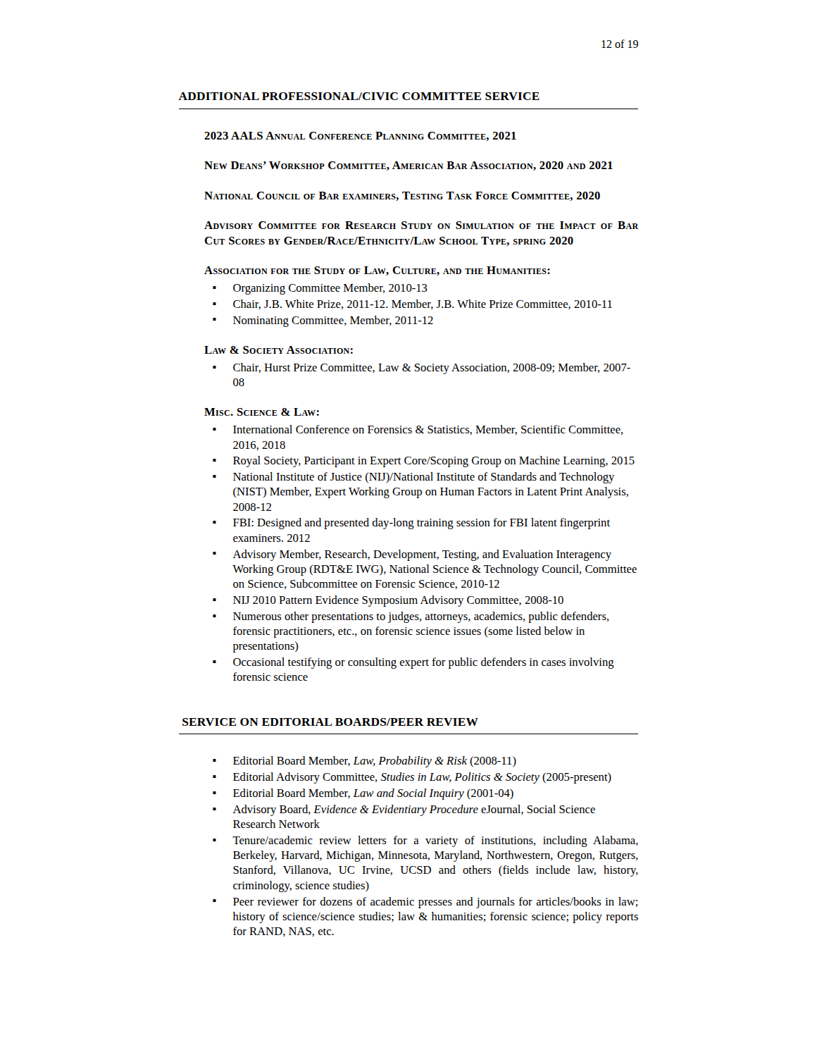12 of 19
ADDITIONAL PROFESSIONAL/CIVIC COMMITTEE SERVICE
2023 AALS Annual Conference Planning Committee, 2021
New Deans’ Workshop Committee, American Bar Association, 2020 and 2021
National Council of Bar examiners, Testing Task Force Committee, 2020
Advisory Committee for Research Study on Simulation of the Impact of Bar Cut Scores by Gender/Race/Ethnicity/Law School Type, spring 2020
Association for the Study of Law, Culture, and the Humanities:
Organizing Committee Member, 2010-13
Chair, J.B. White Prize, 2011-12. Member, J.B. White Prize Committee, 2010-11
Nominating Committee, Member, 2011-12
Law & Society Association:
Chair, Hurst Prize Committee, Law & Society Association, 2008-09; Member, 2007-08
Misc. Science & Law:
International Conference on Forensics & Statistics, Member, Scientific Committee, 2016, 2018
Royal Society, Participant in Expert Core/Scoping Group on Machine Learning, 2015
National Institute of Justice (NIJ)/National Institute of Standards and Technology (NIST) Member, Expert Working Group on Human Factors in Latent Print Analysis, 2008-12
FBI: Designed and presented day-long training session for FBI latent fingerprint examiners. 2012
Advisory Member, Research, Development, Testing, and Evaluation Interagency Working Group (RDT&E IWG), National Science & Technology Council, Committee on Science, Subcommittee on Forensic Science, 2010-12
NIJ 2010 Pattern Evidence Symposium Advisory Committee, 2008-10
Numerous other presentations to judges, attorneys, academics, public defenders, forensic practitioners, etc., on forensic science issues (some listed below in presentations)
Occasional testifying or consulting expert for public defenders in cases involving forensic science
SERVICE ON EDITORIAL BOARDS/PEER REVIEW
Editorial Board Member, Law, Probability & Risk (2008-11)
Editorial Advisory Committee, Studies in Law, Politics & Society (2005-present)
Editorial Board Member, Law and Social Inquiry (2001-04)
Advisory Board, Evidence & Evidentiary Procedure eJournal, Social Science Research Network
Tenure/academic review letters for a variety of institutions, including Alabama, Berkeley, Harvard, Michigan, Minnesota, Maryland, Northwestern, Oregon, Rutgers, Stanford, Villanova, UC Irvine, UCSD and others (fields include law, history, criminology, science studies)
Peer reviewer for dozens of academic presses and journals for articles/books in law; history of science/science studies; law & humanities; forensic science; policy reports for RAND, NAS, etc.